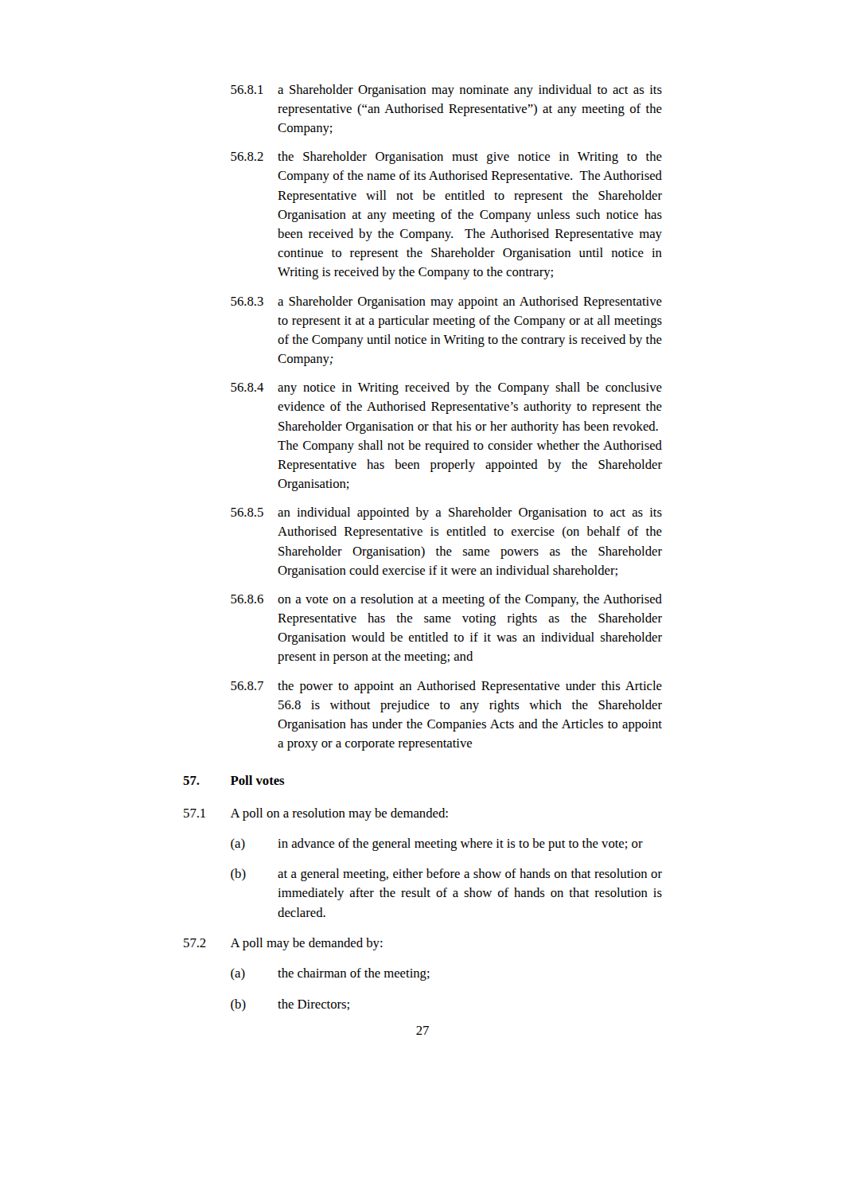56.8.1
a Shareholder Organisation may nominate any individual to act as its representative (“an Authorised Representative”) at any meeting of the Company;
56.8.2
the Shareholder Organisation must give notice in Writing to the Company of the name of its Authorised Representative. The Authorised Representative will not be entitled to represent the Shareholder Organisation at any meeting of the Company unless such notice has been received by the Company. The Authorised Representative may continue to represent the Shareholder Organisation until notice in Writing is received by the Company to the contrary;
56.8.3
a Shareholder Organisation may appoint an Authorised Representative to represent it at a particular meeting of the Company or at all meetings of the Company until notice in Writing to the contrary is received by the Company;
56.8.4
any notice in Writing received by the Company shall be conclusive evidence of the Authorised Representative’s authority to represent the Shareholder Organisation or that his or her authority has been revoked. The Company shall not be required to consider whether the Authorised Representative has been properly appointed by the Shareholder Organisation;
56.8.5
an individual appointed by a Shareholder Organisation to act as its Authorised Representative is entitled to exercise (on behalf of the Shareholder Organisation) the same powers as the Shareholder Organisation could exercise if it were an individual shareholder;
56.8.6
on a vote on a resolution at a meeting of the Company, the Authorised Representative has the same voting rights as the Shareholder Organisation would be entitled to if it was an individual shareholder present in person at the meeting; and
56.8.7
the power to appoint an Authorised Representative under this Article 56.8 is without prejudice to any rights which the Shareholder Organisation has under the Companies Acts and the Articles to appoint a proxy or a corporate representative
57.
Poll votes
57.1
A poll on a resolution may be demanded:
(a)
in advance of the general meeting where it is to be put to the vote; or
(b)
at a general meeting, either before a show of hands on that resolution or immediately after the result of a show of hands on that resolution is declared.
57.2
A poll may be demanded by:
(a)
the chairman of the meeting;
(b)
the Directors;
27